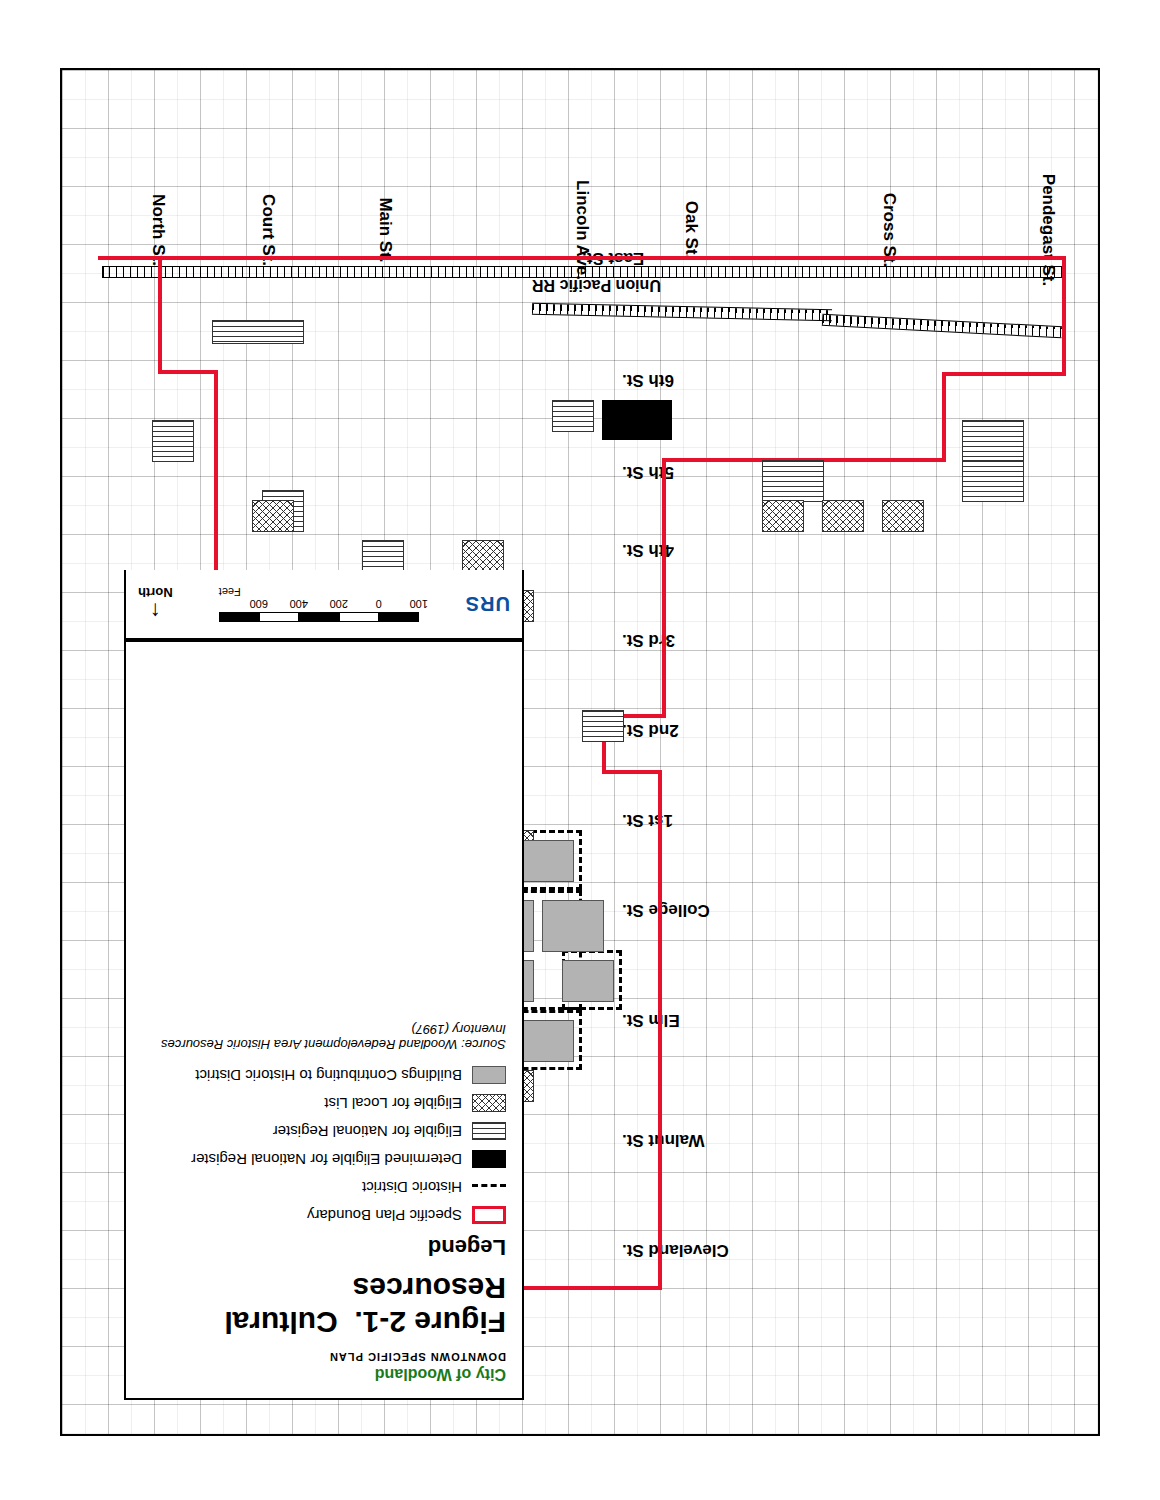Union Pacific RR
North St.
Court St.
Main St.
Lincoln Ave.
Oak St.
Cross St.
Pendegast St.
East St.
6th St.
5th St.
4th St.
3rd St.
2nd St.
1st St.
College St.
Elm St.
Walnut St.
Cleveland St.
URS
1000200400600
Feet
↑
North
City of Woodland
DOWNTOWN SPECIFIC PLAN
Figure 2-1. Cultural Resources
Legend
Specific Plan Boundary
Historic District
Determined Eligible for National Register
Eligible for National Register
Eligible for Local List
Buildings Contributing to Historic District
Source: Woodland Redevelopment Area Historic Resources Inventory (1997)